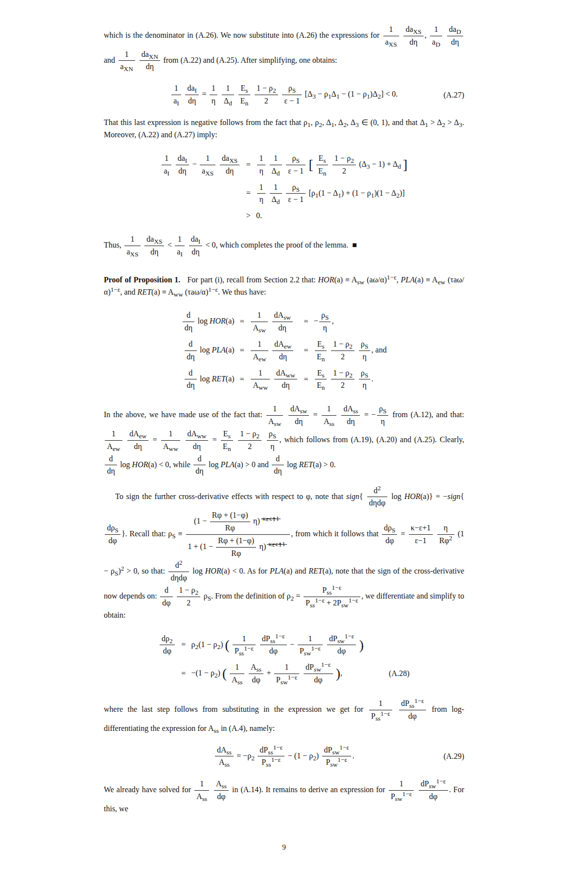which is the denominator in (A.26). We now substitute into (A.26) the expressions for 1 aXS daXS dη, 1 aD daD dη and 1 aXN daXN dη from (A.22) and (A.25). After simplifying, one obtains:
1 aI daI dη = 1 η 1 Δd Es En 1 − ρ22 ρS ε − 1 [Δ3 − ρ1Δ1 − (1 − ρ1)Δ2] < 0. (A.27)
That this last expression is negative follows from the fact that ρ1, ρ2, Δ1, Δ2, Δ3 ∈ (0, 1), and that Δ1 > Δ2 > Δ3. Moreover, (A.22) and (A.27) imply:
| 1 a I da I dη − 1 a XS da XS dη | = | 1 η 1 Δ d ρ S ε − 1 [ E s E n 1 − ρ 2 2 (Δ 3 − 1) + Δ d ] |
| | = | 1 η 1 Δ d ρ S ε − 1 [ρ 1 (1 − Δ 1 ) + (1 − ρ 1 )(1 − Δ 2 )] |
| | > | 0. |
Thus, 1 aXS daXS dη < 1 aI daI dη < 0, which completes the proof of the lemma. ■
Proof of Proposition 1. For part (i), recall from Section 2.2 that: HOR(a) ≡ Asw (aω/α)1−ε, PLA(a) ≡ Aew (τaω/α)1−ε, and RET(a) ≡ Aww (τaω/α)1−ε. We thus have:
| d dη log HOR (a) | = | 1 A sw dA sw dη | = | − ρ S η , |
| d dη log PLA (a) | = | 1 A ew dA ew dη | = | E s E n 1 − ρ 2 2 ρ S η , and |
| d dη log RET (a) | = | 1 A ww dA ww dη | = | E s E n 1 − ρ 2 2 ρ S η . |
In the above, we have made use of the fact that: 1 Asw dAsw dη = 1 Ass dAss dη = −ρS η from (A.12), and that: 1 Aew dAew dη = 1 Aww dAww dη = Es En 1 − ρ22 ρS η, which follows from (A.19), (A.20) and (A.25). Clearly, ddη log HOR(a) < 0, while ddη log PLA(a) > 0 and ddη log RET(a) > 0.
To sign the further cross-derivative effects with respect to φ, note that sign{ d2 dηdφ log HOR(a)} = −sign{ dρS dφ}. Recall that: ρS ≡ (1 − Rφ + (1−φ) Rφ η)κ−ε+1 ε−11 + (1 − Rφ + (1−φ) Rφ η)κ−ε+1 ε−1, from which it follows that dρS dφ = κ−ε+1 ε−1 ηRφ2 (1 − ρS)2 > 0, so that: d2 dηdφ log HOR(a) < 0. As for PLA(a) and RET(a), note that the sign of the cross-derivative now depends on: ddφ 1 − ρ22 ρS. From the definition of ρ2 = Pss1−ε Pss1−ε + 2Psw1−ε, we differentiate and simplify to obtain:
| dρ 2 dφ | = | ρ 2 (1 − ρ 2 ) ( 1 P ss 1−ε dP ss 1−ε dφ − 1 P sw 1−ε dP sw 1−ε dφ ) | |
| | = | −(1 − ρ 2 ) ( 1 A ss A ss dφ + 1 P sw 1−ε dP sw 1−ε dφ ) , | (A.28) |
where the last step follows from substituting in the expression we get for 1 Pss1−ε dPss1−ε dφ from log-differentiating the expression for Ass in (A.4), namely:
dAss Ass = −ρ2 dPss1−ε Pss1−ε − (1 − ρ2) dPsw1−ε Psw1−ε. (A.29)
We already have solved for 1 Ass Ass dφ in (A.14). It remains to derive an expression for 1 Psw1−ε dPsw1−ε dφ. For this, we
9